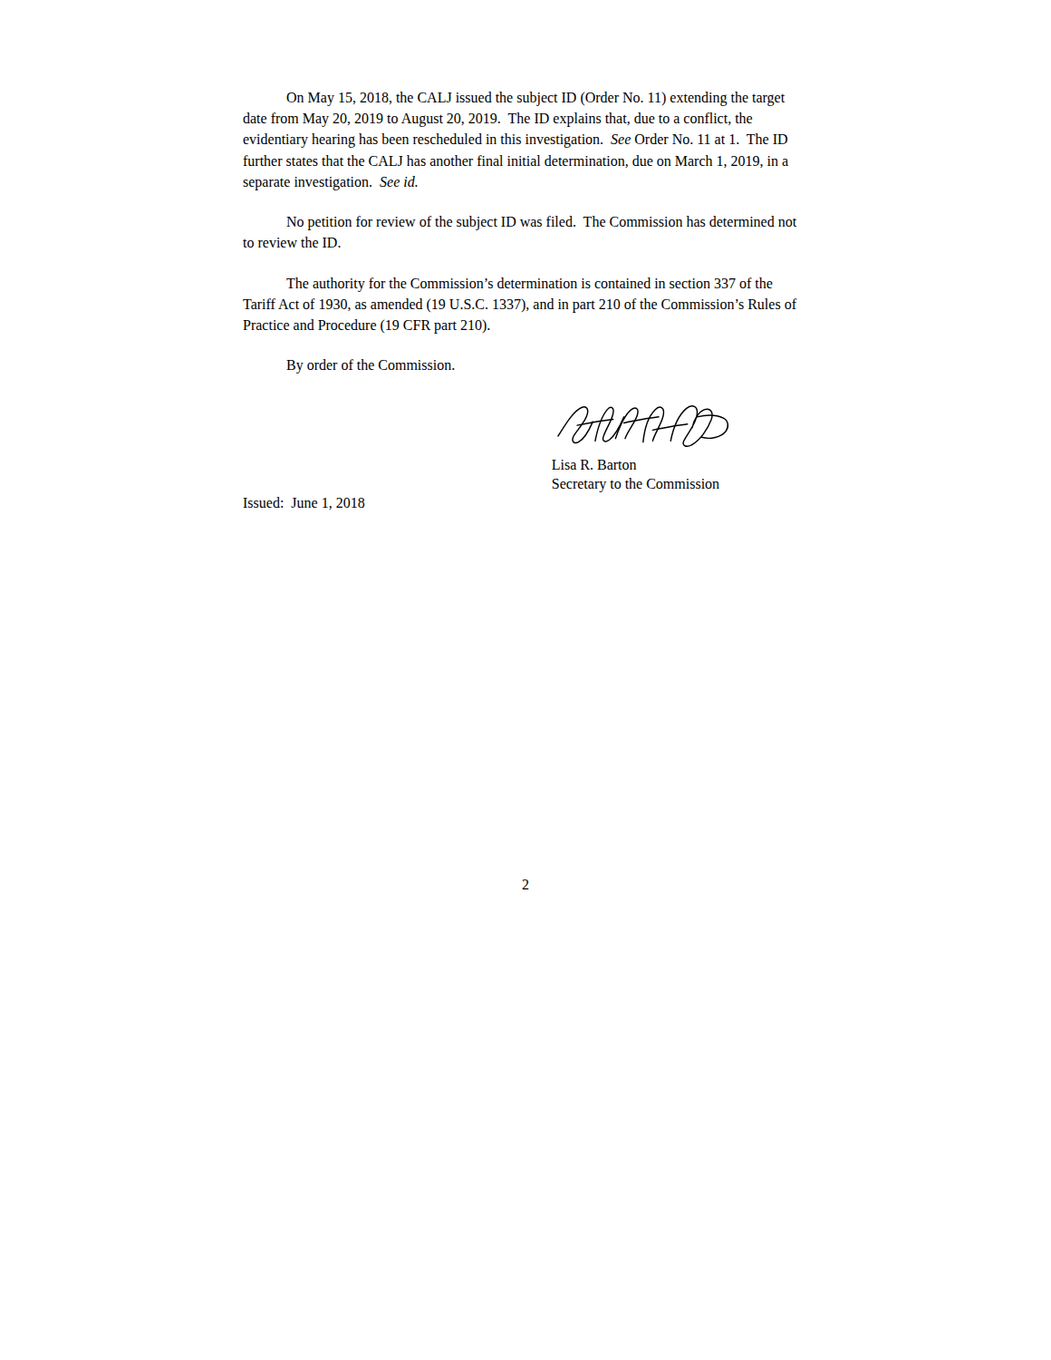On May 15, 2018, the CALJ issued the subject ID (Order No. 11) extending the target date from May 20, 2019 to August 20, 2019. The ID explains that, due to a conflict, the evidentiary hearing has been rescheduled in this investigation. See Order No. 11 at 1. The ID further states that the CALJ has another final initial determination, due on March 1, 2019, in a separate investigation. See id.
No petition for review of the subject ID was filed. The Commission has determined not to review the ID.
The authority for the Commission’s determination is contained in section 337 of the Tariff Act of 1930, as amended (19 U.S.C. 1337), and in part 210 of the Commission’s Rules of Practice and Procedure (19 CFR part 210).
By order of the Commission.
Lisa R. Barton
Secretary to the Commission
Issued: June 1, 2018
2